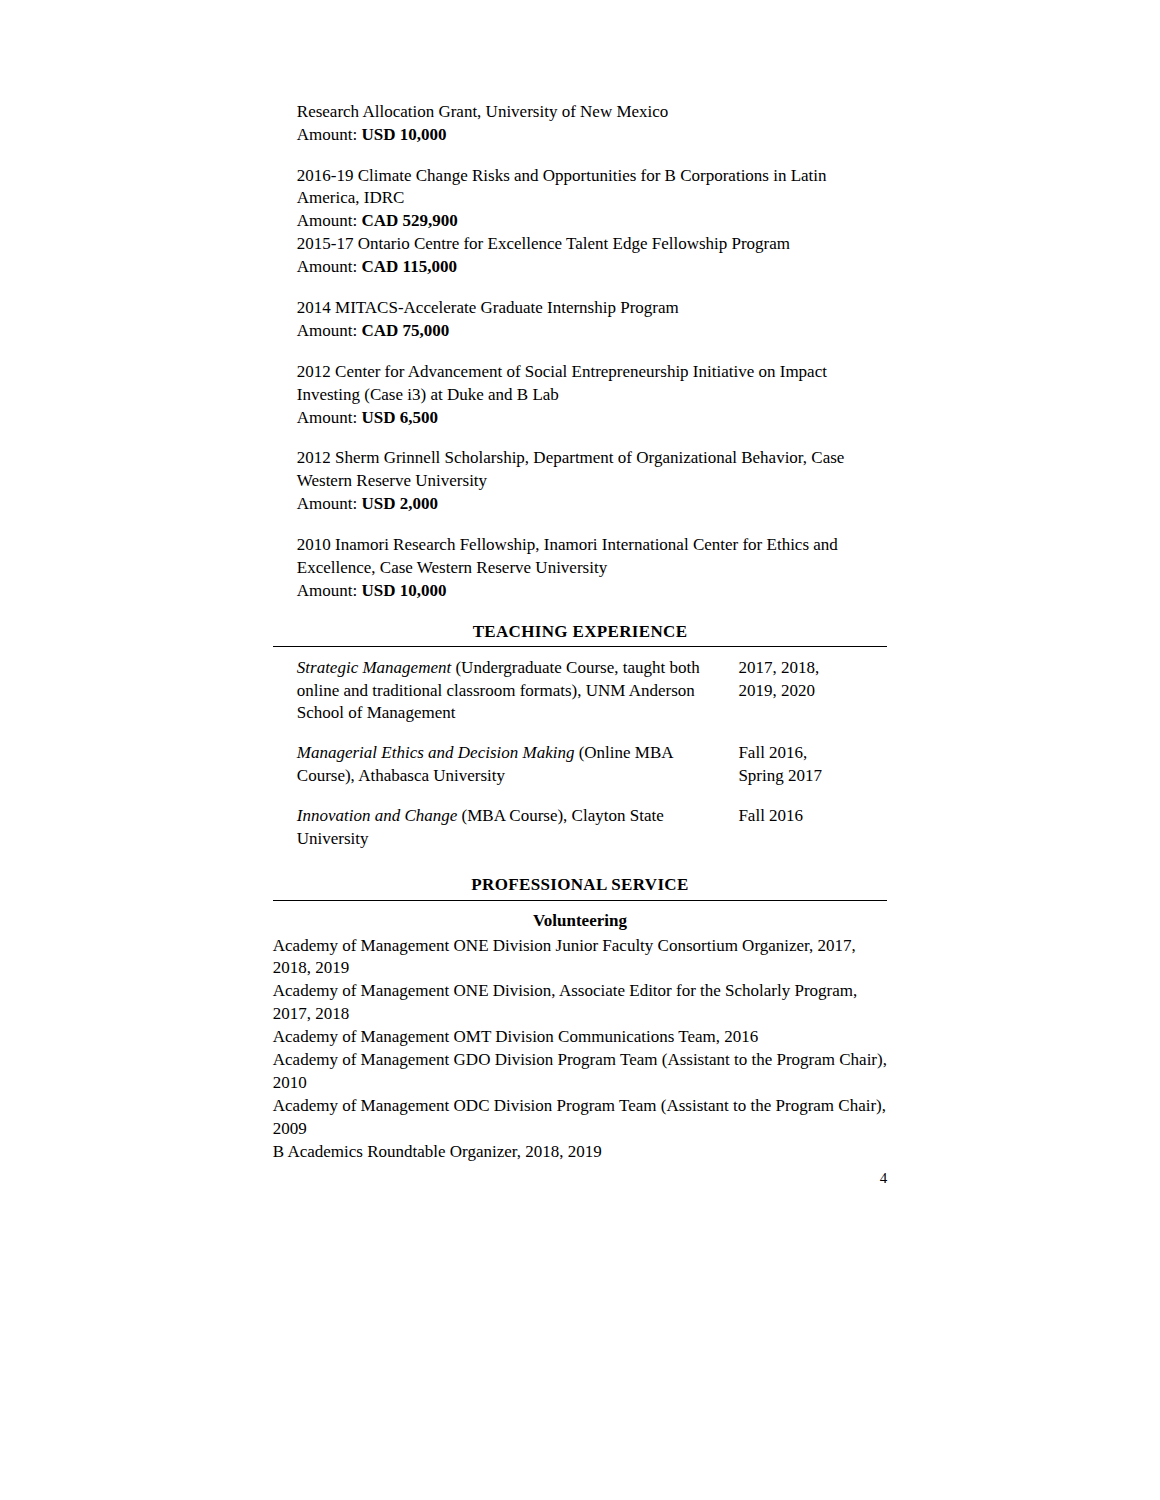Research Allocation Grant, University of New Mexico
Amount: USD 10,000
2016-19 Climate Change Risks and Opportunities for B Corporations in Latin America, IDRC
Amount: CAD 529,900
2015-17 Ontario Centre for Excellence Talent Edge Fellowship Program
Amount: CAD 115,000
2014 MITACS-Accelerate Graduate Internship Program
Amount: CAD 75,000
2012 Center for Advancement of Social Entrepreneurship Initiative on Impact Investing (Case i3) at Duke and B Lab
Amount: USD 6,500
2012 Sherm Grinnell Scholarship, Department of Organizational Behavior, Case Western Reserve University
Amount: USD 2,000
2010 Inamori Research Fellowship, Inamori International Center for Ethics and Excellence, Case Western Reserve University
Amount: USD 10,000
TEACHING EXPERIENCE
| Strategic Management (Undergraduate Course, taught both online and traditional classroom formats), UNM Anderson School of Management | 2017, 2018, 2019, 2020 |
| Managerial Ethics and Decision Making (Online MBA Course), Athabasca University | Fall 2016, Spring 2017 |
| Innovation and Change (MBA Course), Clayton State University | Fall 2016 |
PROFESSIONAL SERVICE
Volunteering
Academy of Management ONE Division Junior Faculty Consortium Organizer, 2017, 2018, 2019
Academy of Management ONE Division, Associate Editor for the Scholarly Program, 2017, 2018
Academy of Management OMT Division Communications Team, 2016
Academy of Management GDO Division Program Team (Assistant to the Program Chair), 2010
Academy of Management ODC Division Program Team (Assistant to the Program Chair), 2009
B Academics Roundtable Organizer, 2018, 2019
4